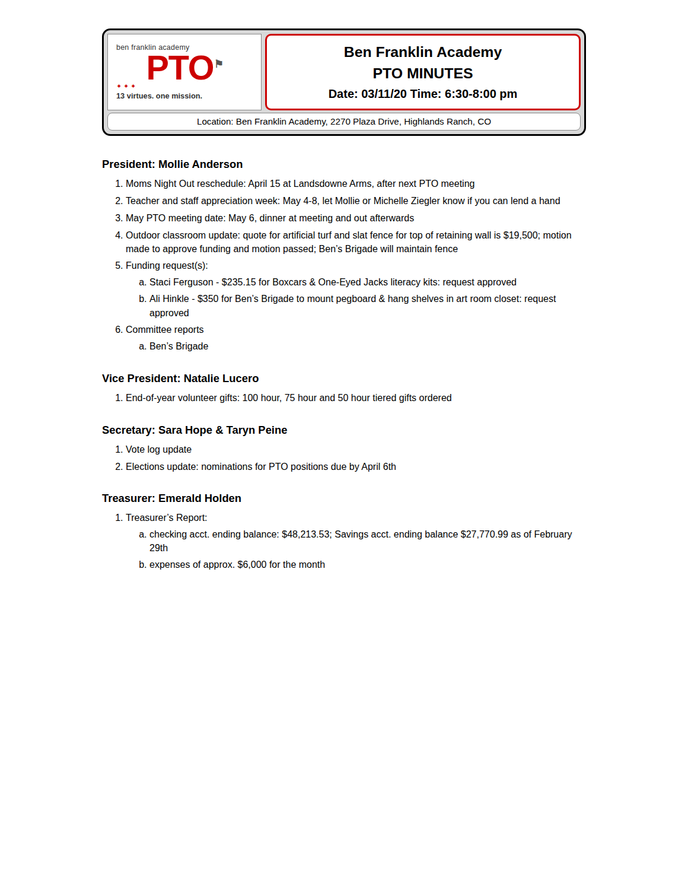ben franklin academy PTO⚑ ✦✦✦ 13 virtues. one mission.
Ben Franklin Academy
PTO MINUTES
Date: 03/11/20 Time: 6:30-8:00 pm
Location: Ben Franklin Academy, 2270 Plaza Drive, Highlands Ranch, CO
President: Mollie Anderson
Moms Night Out reschedule: April 15 at Landsdowne Arms, after next PTO meeting
Teacher and staff appreciation week: May 4-8, let Mollie or Michelle Ziegler know if you can lend a hand
May PTO meeting date: May 6, dinner at meeting and out afterwards
Outdoor classroom update: quote for artificial turf and slat fence for top of retaining wall is $19,500; motion made to approve funding and motion passed; Ben’s Brigade will maintain fence
Funding request(s):
Staci Ferguson - $235.15 for Boxcars & One-Eyed Jacks literacy kits: request approved
Ali Hinkle - $350 for Ben’s Brigade to mount pegboard & hang shelves in art room closet: request approved
Committee reports
Ben’s Brigade
Vice President: Natalie Lucero
End-of-year volunteer gifts: 100 hour, 75 hour and 50 hour tiered gifts ordered
Secretary: Sara Hope & Taryn Peine
Vote log update
Elections update: nominations for PTO positions due by April 6th
Treasurer: Emerald Holden
Treasurer’s Report:
checking acct. ending balance: $48,213.53; Savings acct. ending balance $27,770.99 as of February 29th
expenses of approx. $6,000 for the month